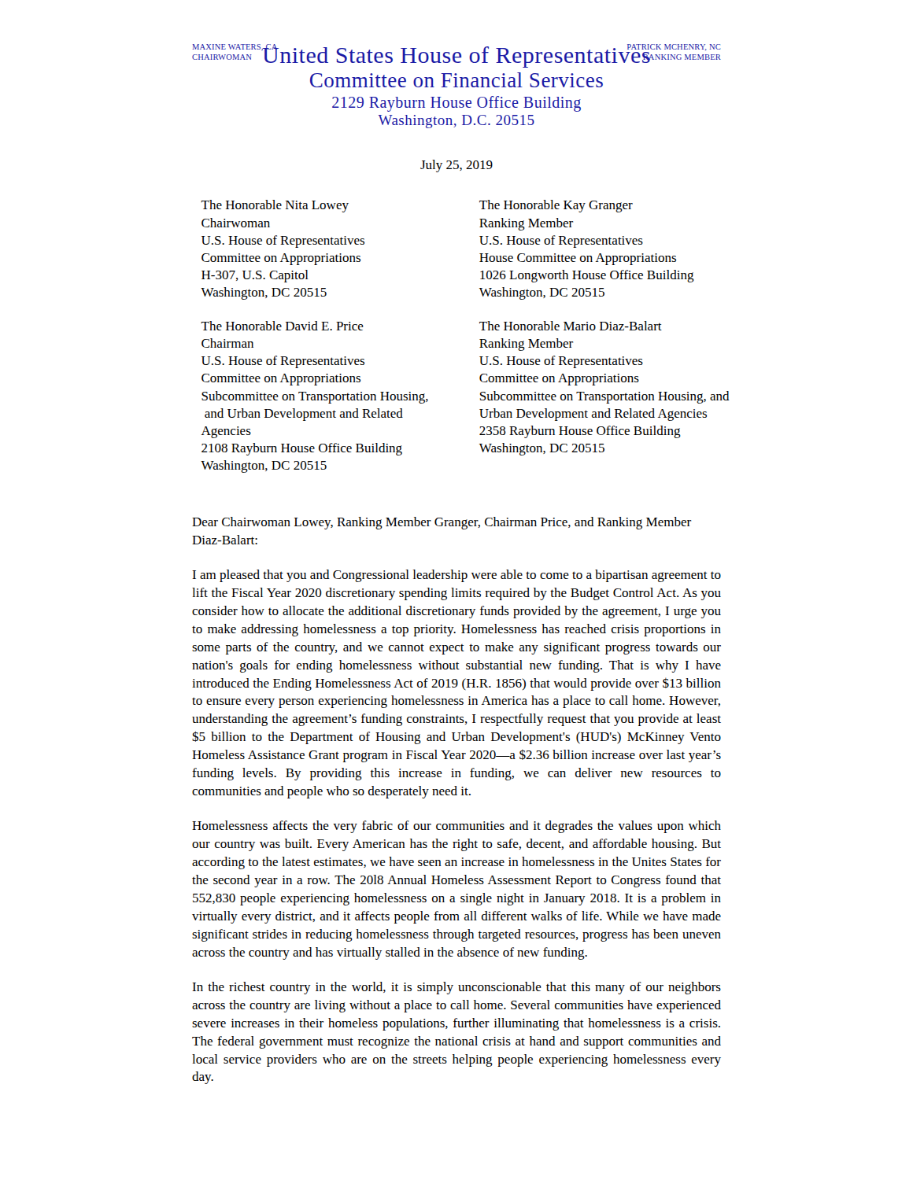MAXINE WATERS, CA
CHAIRWOMAN
PATRICK MCHENRY, NC
RANKING MEMBER
United States House of Representatives
Committee on Financial Services
2129 Rayburn House Office Building
Washington, D.C. 20515
July 25, 2019
| The Honorable Nita Lowey Chairwoman U.S. House of Representatives Committee on Appropriations H-307, U.S. Capitol Washington, DC 20515 | The Honorable Kay Granger Ranking Member U.S. House of Representatives House Committee on Appropriations 1026 Longworth House Office Building Washington, DC 20515 |
| The Honorable David E. Price Chairman U.S. House of Representatives Committee on Appropriations Subcommittee on Transportation Housing, and Urban Development and Related Agencies 2108 Rayburn House Office Building Washington, DC 20515 | The Honorable Mario Diaz-Balart Ranking Member U.S. House of Representatives Committee on Appropriations Subcommittee on Transportation Housing, and Urban Development and Related Agencies 2358 Rayburn House Office Building Washington, DC 20515 |
Dear Chairwoman Lowey, Ranking Member Granger, Chairman Price, and Ranking Member Diaz-Balart:
I am pleased that you and Congressional leadership were able to come to a bipartisan agreement to lift the Fiscal Year 2020 discretionary spending limits required by the Budget Control Act. As you consider how to allocate the additional discretionary funds provided by the agreement, I urge you to make addressing homelessness a top priority. Homelessness has reached crisis proportions in some parts of the country, and we cannot expect to make any significant progress towards our nation's goals for ending homelessness without substantial new funding. That is why I have introduced the Ending Homelessness Act of 2019 (H.R. 1856) that would provide over $13 billion to ensure every person experiencing homelessness in America has a place to call home. However, understanding the agreement’s funding constraints, I respectfully request that you provide at least $5 billion to the Department of Housing and Urban Development's (HUD's) McKinney Vento Homeless Assistance Grant program in Fiscal Year 2020—a $2.36 billion increase over last year’s funding levels. By providing this increase in funding, we can deliver new resources to communities and people who so desperately need it.
Homelessness affects the very fabric of our communities and it degrades the values upon which our country was built. Every American has the right to safe, decent, and affordable housing. But according to the latest estimates, we have seen an increase in homelessness in the Unites States for the second year in a row. The 20l8 Annual Homeless Assessment Report to Congress found that 552,830 people experiencing homelessness on a single night in January 2018. It is a problem in virtually every district, and it affects people from all different walks of life. While we have made significant strides in reducing homelessness through targeted resources, progress has been uneven across the country and has virtually stalled in the absence of new funding.
In the richest country in the world, it is simply unconscionable that this many of our neighbors across the country are living without a place to call home. Several communities have experienced severe increases in their homeless populations, further illuminating that homelessness is a crisis. The federal government must recognize the national crisis at hand and support communities and local service providers who are on the streets helping people experiencing homelessness every day.